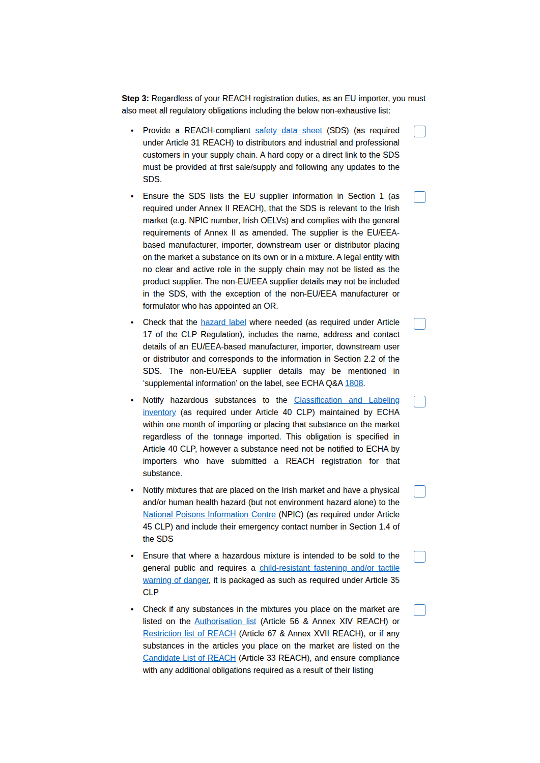Step 3: Regardless of your REACH registration duties, as an EU importer, you must also meet all regulatory obligations including the below non-exhaustive list:
Provide a REACH-compliant safety data sheet (SDS) (as required under Article 31 REACH) to distributors and industrial and professional customers in your supply chain. A hard copy or a direct link to the SDS must be provided at first sale/supply and following any updates to the SDS.
Ensure the SDS lists the EU supplier information in Section 1 (as required under Annex II REACH), that the SDS is relevant to the Irish market (e.g. NPIC number, Irish OELVs) and complies with the general requirements of Annex II as amended. The supplier is the EU/EEA-based manufacturer, importer, downstream user or distributor placing on the market a substance on its own or in a mixture. A legal entity with no clear and active role in the supply chain may not be listed as the product supplier. The non-EU/EEA supplier details may not be included in the SDS, with the exception of the non-EU/EEA manufacturer or formulator who has appointed an OR.
Check that the hazard label where needed (as required under Article 17 of the CLP Regulation), includes the name, address and contact details of an EU/EEA-based manufacturer, importer, downstream user or distributor and corresponds to the information in Section 2.2 of the SDS. The non-EU/EEA supplier details may be mentioned in ‘supplemental information’ on the label, see ECHA Q&A 1808.
Notify hazardous substances to the Classification and Labeling inventory (as required under Article 40 CLP) maintained by ECHA within one month of importing or placing that substance on the market regardless of the tonnage imported. This obligation is specified in Article 40 CLP, however a substance need not be notified to ECHA by importers who have submitted a REACH registration for that substance.
Notify mixtures that are placed on the Irish market and have a physical and/or human health hazard (but not environment hazard alone) to the National Poisons Information Centre (NPIC) (as required under Article 45 CLP) and include their emergency contact number in Section 1.4 of the SDS
Ensure that where a hazardous mixture is intended to be sold to the general public and requires a child-resistant fastening and/or tactile warning of danger, it is packaged as such as required under Article 35 CLP
Check if any substances in the mixtures you place on the market are listed on the Authorisation list (Article 56 & Annex XIV REACH) or Restriction list of REACH (Article 67 & Annex XVII REACH), or if any substances in the articles you place on the market are listed on the Candidate List of REACH (Article 33 REACH), and ensure compliance with any additional obligations required as a result of their listing